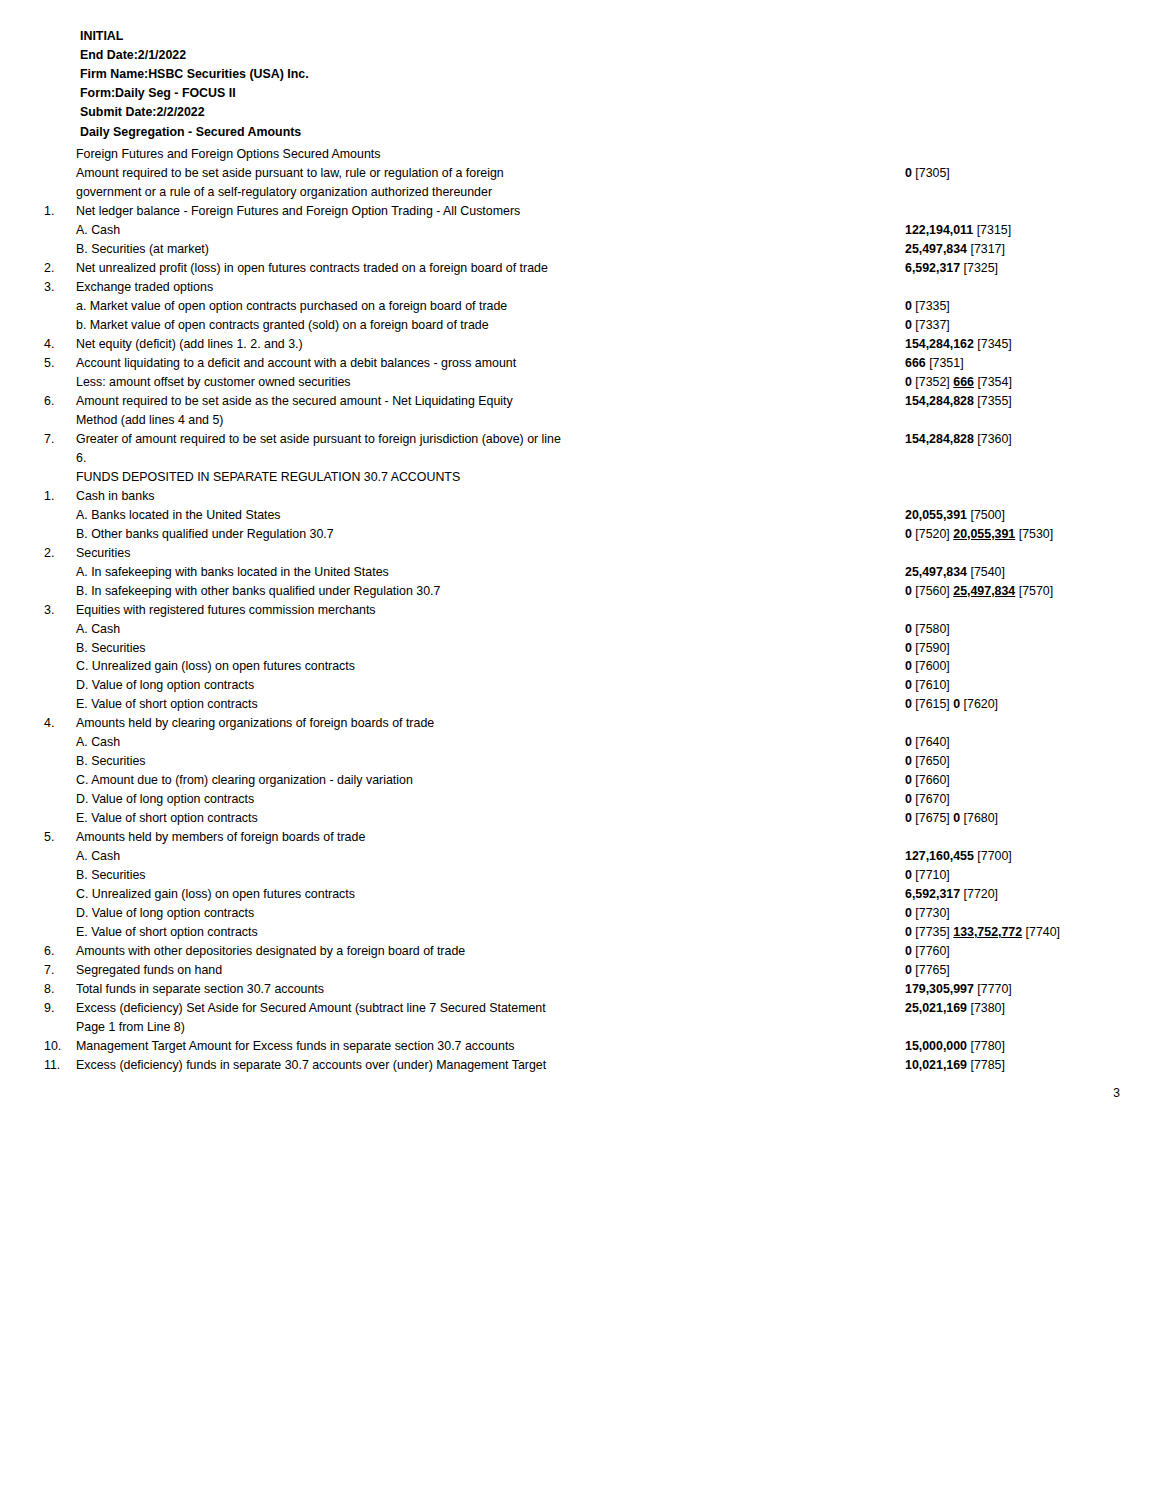INITIAL
End Date:2/1/2022
Firm Name:HSBC Securities (USA) Inc.
Form:Daily Seg - FOCUS II
Submit Date:2/2/2022
Daily Segregation - Secured Amounts
| | Foreign Futures and Foreign Options Secured Amounts | |
| | Amount required to be set aside pursuant to law, rule or regulation of a foreign | 0 [7305] |
| | government or a rule of a self-regulatory organization authorized thereunder | |
| 1. | Net ledger balance - Foreign Futures and Foreign Option Trading - All Customers | |
| | A. Cash | 122,194,011 [7315] |
| | B. Securities (at market) | 25,497,834 [7317] |
| 2. | Net unrealized profit (loss) in open futures contracts traded on a foreign board of trade | 6,592,317 [7325] |
| 3. | Exchange traded options | |
| | a. Market value of open option contracts purchased on a foreign board of trade | 0 [7335] |
| | b. Market value of open contracts granted (sold) on a foreign board of trade | 0 [7337] |
| 4. | Net equity (deficit) (add lines 1. 2. and 3.) | 154,284,162 [7345] |
| 5. | Account liquidating to a deficit and account with a debit balances - gross amount | 666 [7351] |
| | Less: amount offset by customer owned securities | 0 [7352] 666 [7354] |
| 6. | Amount required to be set aside as the secured amount - Net Liquidating Equity | 154,284,828 [7355] |
| | Method (add lines 4 and 5) | |
| 7. | Greater of amount required to be set aside pursuant to foreign jurisdiction (above) or line | 154,284,828 [7360] |
| | 6. | |
| | FUNDS DEPOSITED IN SEPARATE REGULATION 30.7 ACCOUNTS | |
| 1. | Cash in banks | |
| | A. Banks located in the United States | 20,055,391 [7500] |
| | B. Other banks qualified under Regulation 30.7 | 0 [7520] 20,055,391 [7530] |
| 2. | Securities | |
| | A. In safekeeping with banks located in the United States | 25,497,834 [7540] |
| | B. In safekeeping with other banks qualified under Regulation 30.7 | 0 [7560] 25,497,834 [7570] |
| 3. | Equities with registered futures commission merchants | |
| | A. Cash | 0 [7580] |
| | B. Securities | 0 [7590] |
| | C. Unrealized gain (loss) on open futures contracts | 0 [7600] |
| | D. Value of long option contracts | 0 [7610] |
| | E. Value of short option contracts | 0 [7615] 0 [7620] |
| 4. | Amounts held by clearing organizations of foreign boards of trade | |
| | A. Cash | 0 [7640] |
| | B. Securities | 0 [7650] |
| | C. Amount due to (from) clearing organization - daily variation | 0 [7660] |
| | D. Value of long option contracts | 0 [7670] |
| | E. Value of short option contracts | 0 [7675] 0 [7680] |
| 5. | Amounts held by members of foreign boards of trade | |
| | A. Cash | 127,160,455 [7700] |
| | B. Securities | 0 [7710] |
| | C. Unrealized gain (loss) on open futures contracts | 6,592,317 [7720] |
| | D. Value of long option contracts | 0 [7730] |
| | E. Value of short option contracts | 0 [7735] 133,752,772 [7740] |
| 6. | Amounts with other depositories designated by a foreign board of trade | 0 [7760] |
| 7. | Segregated funds on hand | 0 [7765] |
| 8. | Total funds in separate section 30.7 accounts | 179,305,997 [7770] |
| 9. | Excess (deficiency) Set Aside for Secured Amount (subtract line 7 Secured Statement | 25,021,169 [7380] |
| | Page 1 from Line 8) | |
| 10. | Management Target Amount for Excess funds in separate section 30.7 accounts | 15,000,000 [7780] |
| 11. | Excess (deficiency) funds in separate 30.7 accounts over (under) Management Target | 10,021,169 [7785] |
3